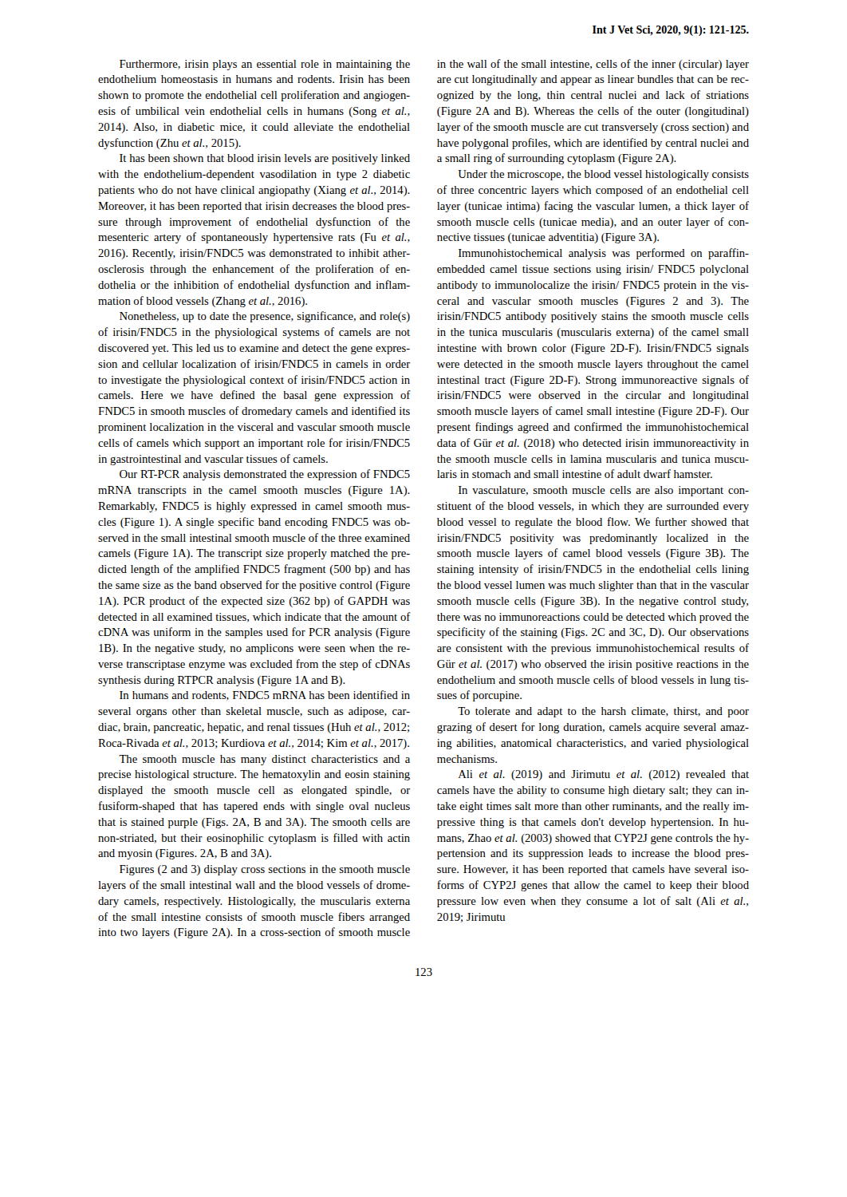Int J Vet Sci, 2020, 9(1): 121-125.
Furthermore, irisin plays an essential role in maintaining the endothelium homeostasis in humans and rodents. Irisin has been shown to promote the endothelial cell proliferation and angiogenesis of umbilical vein endothelial cells in humans (Song et al., 2014). Also, in diabetic mice, it could alleviate the endothelial dysfunction (Zhu et al., 2015).
It has been shown that blood irisin levels are positively linked with the endothelium-dependent vasodilation in type 2 diabetic patients who do not have clinical angiopathy (Xiang et al., 2014). Moreover, it has been reported that irisin decreases the blood pressure through improvement of endothelial dysfunction of the mesenteric artery of spontaneously hypertensive rats (Fu et al., 2016). Recently, irisin/FNDC5 was demonstrated to inhibit atherosclerosis through the enhancement of the proliferation of endothelia or the inhibition of endothelial dysfunction and inflammation of blood vessels (Zhang et al., 2016).
Nonetheless, up to date the presence, significance, and role(s) of irisin/FNDC5 in the physiological systems of camels are not discovered yet. This led us to examine and detect the gene expression and cellular localization of irisin/FNDC5 in camels in order to investigate the physiological context of irisin/FNDC5 action in camels. Here we have defined the basal gene expression of FNDC5 in smooth muscles of dromedary camels and identified its prominent localization in the visceral and vascular smooth muscle cells of camels which support an important role for irisin/FNDC5 in gastrointestinal and vascular tissues of camels.
Our RT-PCR analysis demonstrated the expression of FNDC5 mRNA transcripts in the camel smooth muscles (Figure 1A). Remarkably, FNDC5 is highly expressed in camel smooth muscles (Figure 1). A single specific band encoding FNDC5 was observed in the small intestinal smooth muscle of the three examined camels (Figure 1A). The transcript size properly matched the predicted length of the amplified FNDC5 fragment (500 bp) and has the same size as the band observed for the positive control (Figure 1A). PCR product of the expected size (362 bp) of GAPDH was detected in all examined tissues, which indicate that the amount of cDNA was uniform in the samples used for PCR analysis (Figure 1B). In the negative study, no amplicons were seen when the reverse transcriptase enzyme was excluded from the step of cDNAs synthesis during RTPCR analysis (Figure 1A and B).
In humans and rodents, FNDC5 mRNA has been identified in several organs other than skeletal muscle, such as adipose, cardiac, brain, pancreatic, hepatic, and renal tissues (Huh et al., 2012; Roca-Rivada et al., 2013; Kurdiova et al., 2014; Kim et al., 2017).
The smooth muscle has many distinct characteristics and a precise histological structure. The hematoxylin and eosin staining displayed the smooth muscle cell as elongated spindle, or fusiform-shaped that has tapered ends with single oval nucleus that is stained purple (Figs. 2A, B and 3A). The smooth cells are non-striated, but their eosinophilic cytoplasm is filled with actin and myosin (Figures. 2A, B and 3A).
Figures (2 and 3) display cross sections in the smooth muscle layers of the small intestinal wall and the blood vessels of dromedary camels, respectively. Histologically, the muscularis externa of the small intestine consists of smooth muscle fibers arranged into two layers (Figure 2A). In a cross-section of smooth muscle in the wall of the small intestine, cells of the inner (circular) layer are cut longitudinally and appear as linear bundles that can be recognized by the long, thin central nuclei and lack of striations (Figure 2A and B). Whereas the cells of the outer (longitudinal) layer of the smooth muscle are cut transversely (cross section) and have polygonal profiles, which are identified by central nuclei and a small ring of surrounding cytoplasm (Figure 2A).
Under the microscope, the blood vessel histologically consists of three concentric layers which composed of an endothelial cell layer (tunicae intima) facing the vascular lumen, a thick layer of smooth muscle cells (tunicae media), and an outer layer of connective tissues (tunicae adventitia) (Figure 3A).
Immunohistochemical analysis was performed on paraffin-embedded camel tissue sections using irisin/ FNDC5 polyclonal antibody to immunolocalize the irisin/ FNDC5 protein in the visceral and vascular smooth muscles (Figures 2 and 3). The irisin/FNDC5 antibody positively stains the smooth muscle cells in the tunica muscularis (muscularis externa) of the camel small intestine with brown color (Figure 2D-F). Irisin/FNDC5 signals were detected in the smooth muscle layers throughout the camel intestinal tract (Figure 2D-F). Strong immunoreactive signals of irisin/FNDC5 were observed in the circular and longitudinal smooth muscle layers of camel small intestine (Figure 2D-F). Our present findings agreed and confirmed the immunohistochemical data of Gür et al. (2018) who detected irisin immunoreactivity in the smooth muscle cells in lamina muscularis and tunica muscularis in stomach and small intestine of adult dwarf hamster.
In vasculature, smooth muscle cells are also important constituent of the blood vessels, in which they are surrounded every blood vessel to regulate the blood flow. We further showed that irisin/FNDC5 positivity was predominantly localized in the smooth muscle layers of camel blood vessels (Figure 3B). The staining intensity of irisin/FNDC5 in the endothelial cells lining the blood vessel lumen was much slighter than that in the vascular smooth muscle cells (Figure 3B). In the negative control study, there was no immunoreactions could be detected which proved the specificity of the staining (Figs. 2C and 3C, D). Our observations are consistent with the previous immunohistochemical results of Gür et al. (2017) who observed the irisin positive reactions in the endothelium and smooth muscle cells of blood vessels in lung tissues of porcupine.
To tolerate and adapt to the harsh climate, thirst, and poor grazing of desert for long duration, camels acquire several amazing abilities, anatomical characteristics, and varied physiological mechanisms.
Ali et al. (2019) and Jirimutu et al. (2012) revealed that camels have the ability to consume high dietary salt; they can intake eight times salt more than other ruminants, and the really impressive thing is that camels don't develop hypertension. In humans, Zhao et al. (2003) showed that CYP2J gene controls the hypertension and its suppression leads to increase the blood pressure. However, it has been reported that camels have several isoforms of CYP2J genes that allow the camel to keep their blood pressure low even when they consume a lot of salt (Ali et al., 2019; Jirimutu
123